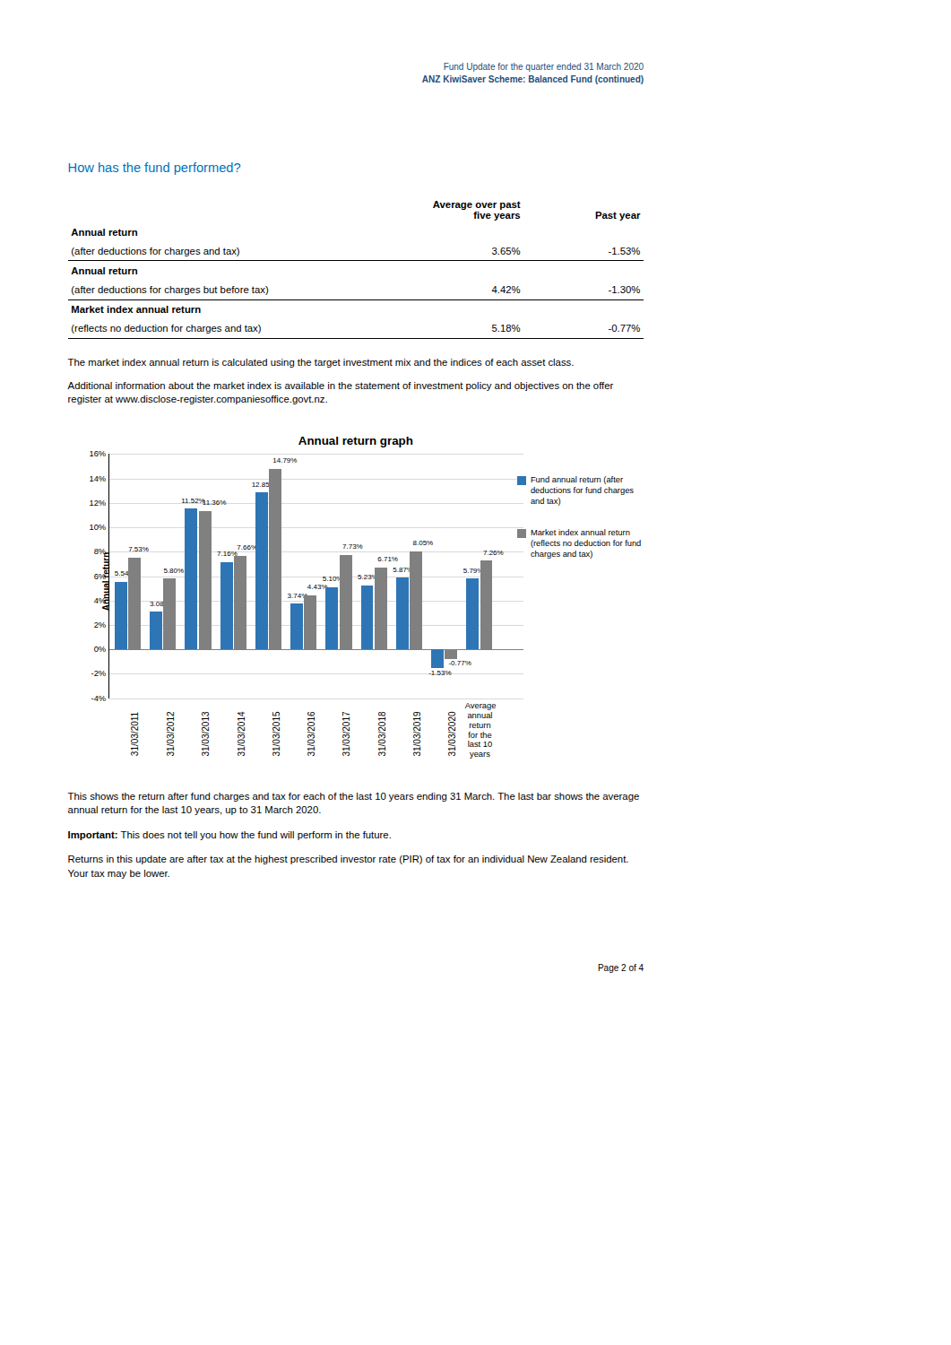Fund Update for the quarter ended 31 March 2020
ANZ KiwiSaver Scheme: Balanced Fund (continued)
How has the fund performed?
| | Average over past five years | Past year |
| Annual return | | |
| (after deductions for charges and tax) | 3.65% | -1.53% |
| Annual return | | |
| (after deductions for charges but before tax) | 4.42% | -1.30% |
| Market index annual return | | |
| (reflects no deduction for charges and tax) | 5.18% | -0.77% |
The market index annual return is calculated using the target investment mix and the indices of each asset class.
Additional information about the market index is available in the statement of investment policy and objectives on the offer register at www.disclose-register.companiesoffice.govt.nz.
Annual return graph
Annual return
16%
14%
12%
10%
8%
6%
4%
2%
0%
-2%
-4%
5.54%
7.53%
3.08%
5.80%
11.52%
11.36%
7.16%
7.66%
12.85%
14.79%
3.74%
4.43%
5.10%
7.73%
5.23%
6.71%
5.87%
8.05%
-1.53%
-0.77%
5.79%
7.26%
31/03/2011
31/03/2012
31/03/2013
31/03/2014
31/03/2015
31/03/2016
31/03/2017
31/03/2018
31/03/2019
31/03/2020
Average annual return for the last 10 years
Fund annual return (after deductions for fund charges and tax)
Market index annual return (reflects no deduction for fund charges and tax)
This shows the return after fund charges and tax for each of the last 10 years ending 31 March. The last bar shows the average annual return for the last 10 years, up to 31 March 2020.
Important: This does not tell you how the fund will perform in the future.
Returns in this update are after tax at the highest prescribed investor rate (PIR) of tax for an individual New Zealand resident. Your tax may be lower.
Page 2 of 4